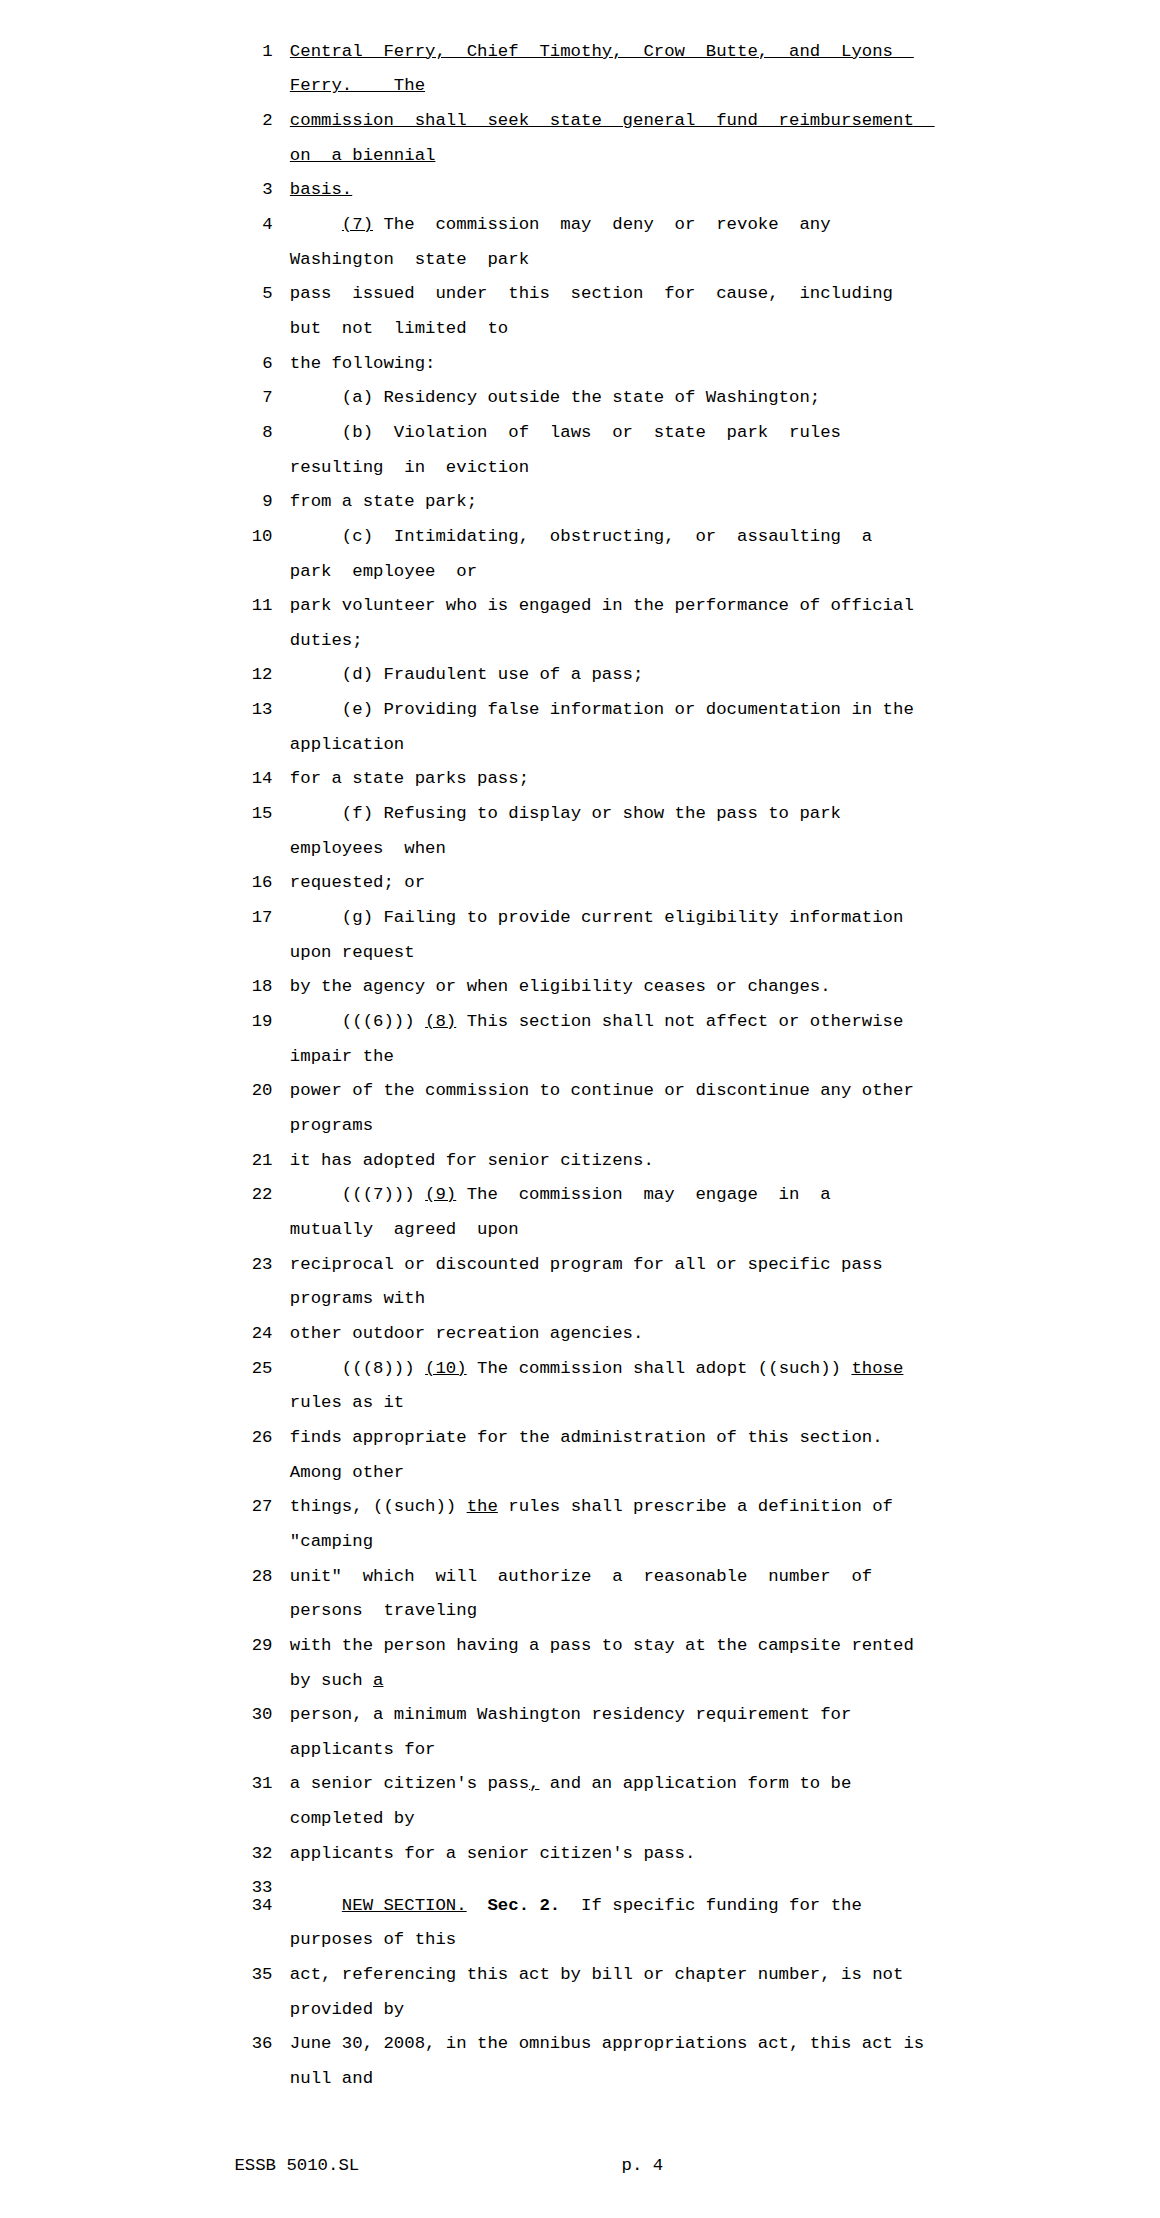Central Ferry, Chief Timothy, Crow Butte, and Lyons Ferry. The
commission shall seek state general fund reimbursement on a biennial
basis.
(7) The commission may deny or revoke any Washington state park
pass issued under this section for cause, including but not limited to
the following:
(a) Residency outside the state of Washington;
(b) Violation of laws or state park rules resulting in eviction
from a state park;
(c) Intimidating, obstructing, or assaulting a park employee or
park volunteer who is engaged in the performance of official duties;
(d) Fraudulent use of a pass;
(e) Providing false information or documentation in the application
for a state parks pass;
(f) Refusing to display or show the pass to park employees when
requested; or
(g) Failing to provide current eligibility information upon request
by the agency or when eligibility ceases or changes.
(((6))) (8) This section shall not affect or otherwise impair the
power of the commission to continue or discontinue any other programs
it has adopted for senior citizens.
(((7))) (9) The commission may engage in a mutually agreed upon
reciprocal or discounted program for all or specific pass programs with
other outdoor recreation agencies.
(((8))) (10) The commission shall adopt ((such)) those rules as it
finds appropriate for the administration of this section. Among other
things, ((such)) the rules shall prescribe a definition of "camping
unit" which will authorize a reasonable number of persons traveling
with the person having a pass to stay at the campsite rented by such a
person, a minimum Washington residency requirement for applicants for
a senior citizen's pass, and an application form to be completed by
applicants for a senior citizen's pass.
NEW SECTION. Sec. 2. If specific funding for the purposes of this
act, referencing this act by bill or chapter number, is not provided by
June 30, 2008, in the omnibus appropriations act, this act is null and
ESSB 5010.SL
p. 4